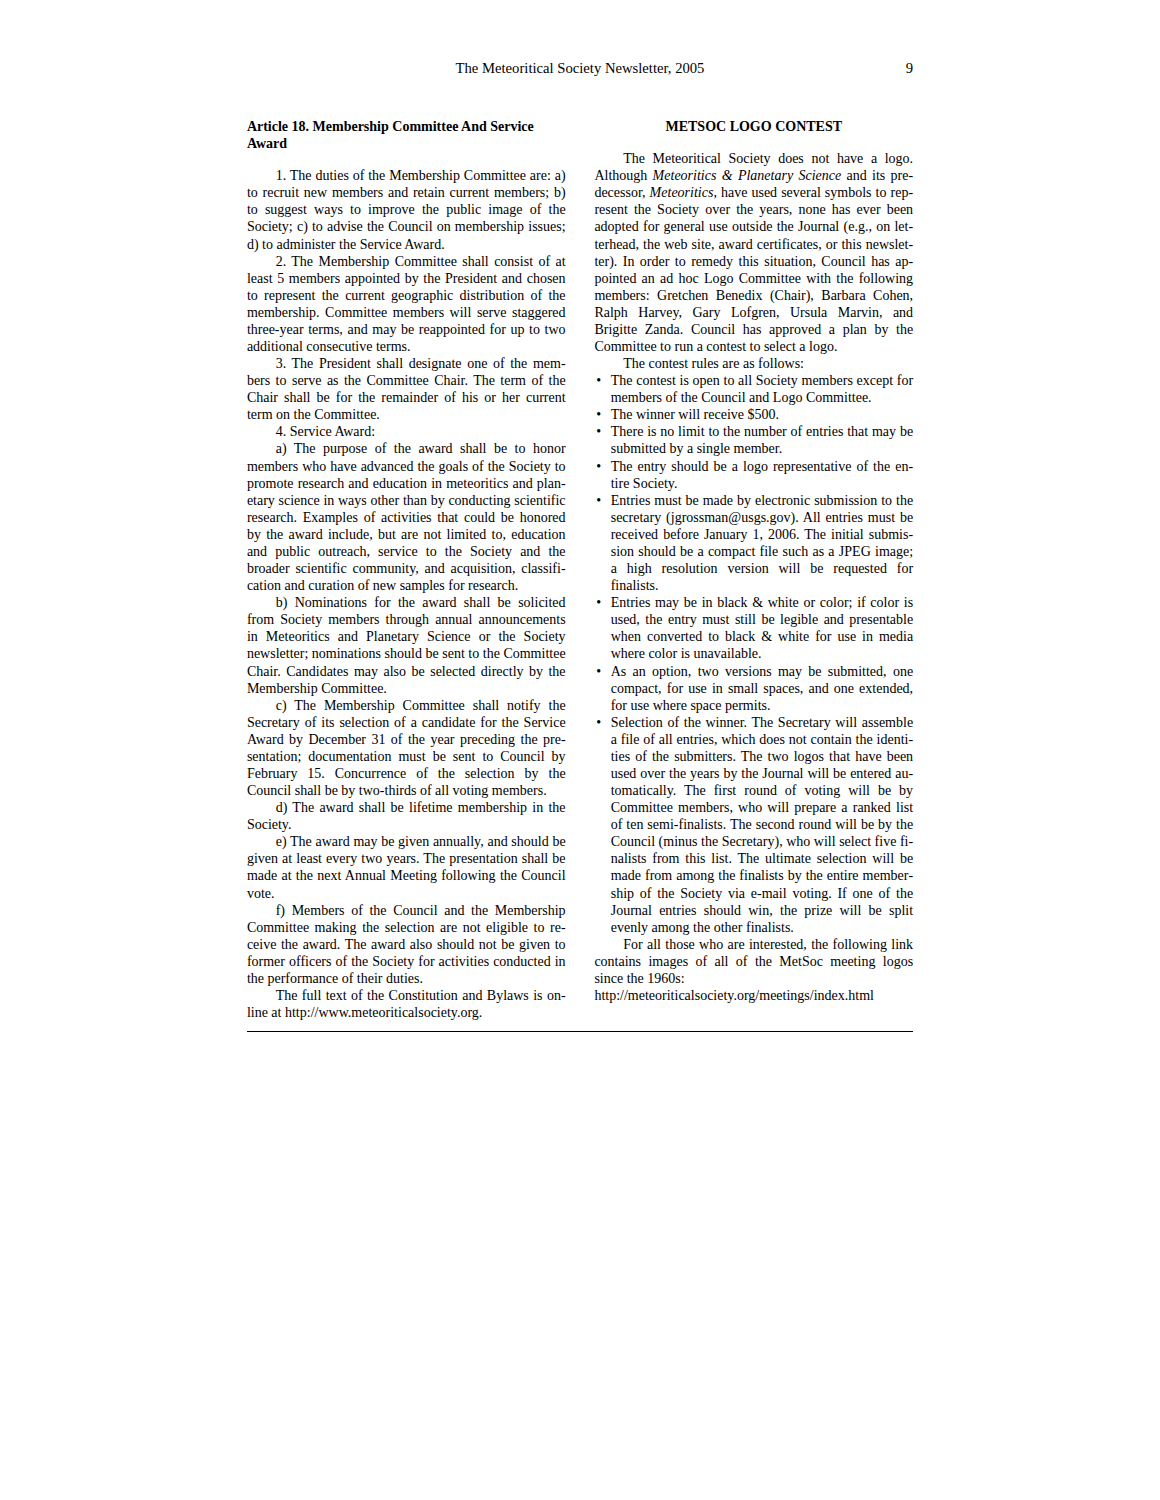The Meteoritical Society Newsletter, 2005 9
Article 18. Membership Committee And Service Award
1. The duties of the Membership Committee are: a) to recruit new members and retain current members; b) to suggest ways to improve the public image of the Society; c) to advise the Council on membership issues; d) to administer the Service Award.
2. The Membership Committee shall consist of at least 5 members appointed by the President and chosen to represent the current geographic distribution of the membership. Committee members will serve staggered three-year terms, and may be reappointed for up to two additional consecutive terms.
3. The President shall designate one of the members to serve as the Committee Chair. The term of the Chair shall be for the remainder of his or her current term on the Committee.
4. Service Award:
a) The purpose of the award shall be to honor members who have advanced the goals of the Society to promote research and education in meteoritics and planetary science in ways other than by conducting scientific research. Examples of activities that could be honored by the award include, but are not limited to, education and public outreach, service to the Society and the broader scientific community, and acquisition, classification and curation of new samples for research.
b) Nominations for the award shall be solicited from Society members through annual announcements in Meteoritics and Planetary Science or the Society newsletter; nominations should be sent to the Committee Chair. Candidates may also be selected directly by the Membership Committee.
c) The Membership Committee shall notify the Secretary of its selection of a candidate for the Service Award by December 31 of the year preceding the presentation; documentation must be sent to Council by February 15. Concurrence of the selection by the Council shall be by two-thirds of all voting members.
d) The award shall be lifetime membership in the Society.
e) The award may be given annually, and should be given at least every two years. The presentation shall be made at the next Annual Meeting following the Council vote.
f) Members of the Council and the Membership Committee making the selection are not eligible to receive the award. The award also should not be given to former officers of the Society for activities conducted in the performance of their duties.
The full text of the Constitution and Bylaws is on-line at http://www.meteoriticalsociety.org.
METSOC LOGO CONTEST
The Meteoritical Society does not have a logo. Although Meteoritics & Planetary Science and its predecessor, Meteoritics, have used several symbols to represent the Society over the years, none has ever been adopted for general use outside the Journal (e.g., on letterhead, the web site, award certificates, or this newsletter). In order to remedy this situation, Council has appointed an ad hoc Logo Committee with the following members: Gretchen Benedix (Chair), Barbara Cohen, Ralph Harvey, Gary Lofgren, Ursula Marvin, and Brigitte Zanda. Council has approved a plan by the Committee to run a contest to select a logo.
The contest rules are as follows:
The contest is open to all Society members except for members of the Council and Logo Committee.
The winner will receive $500.
There is no limit to the number of entries that may be submitted by a single member.
The entry should be a logo representative of the entire Society.
Entries must be made by electronic submission to the secretary (jgrossman@usgs.gov). All entries must be received before January 1, 2006. The initial submission should be a compact file such as a JPEG image; a high resolution version will be requested for finalists.
Entries may be in black & white or color; if color is used, the entry must still be legible and presentable when converted to black & white for use in media where color is unavailable.
As an option, two versions may be submitted, one compact, for use in small spaces, and one extended, for use where space permits.
Selection of the winner. The Secretary will assemble a file of all entries, which does not contain the identities of the submitters. The two logos that have been used over the years by the Journal will be entered automatically. The first round of voting will be by Committee members, who will prepare a ranked list of ten semi-finalists. The second round will be by the Council (minus the Secretary), who will select five finalists from this list. The ultimate selection will be made from among the finalists by the entire membership of the Society via e-mail voting. If one of the Journal entries should win, the prize will be split evenly among the other finalists.
For all those who are interested, the following link contains images of all of the MetSoc meeting logos since the 1960s:
http://meteoriticalsociety.org/meetings/index.html